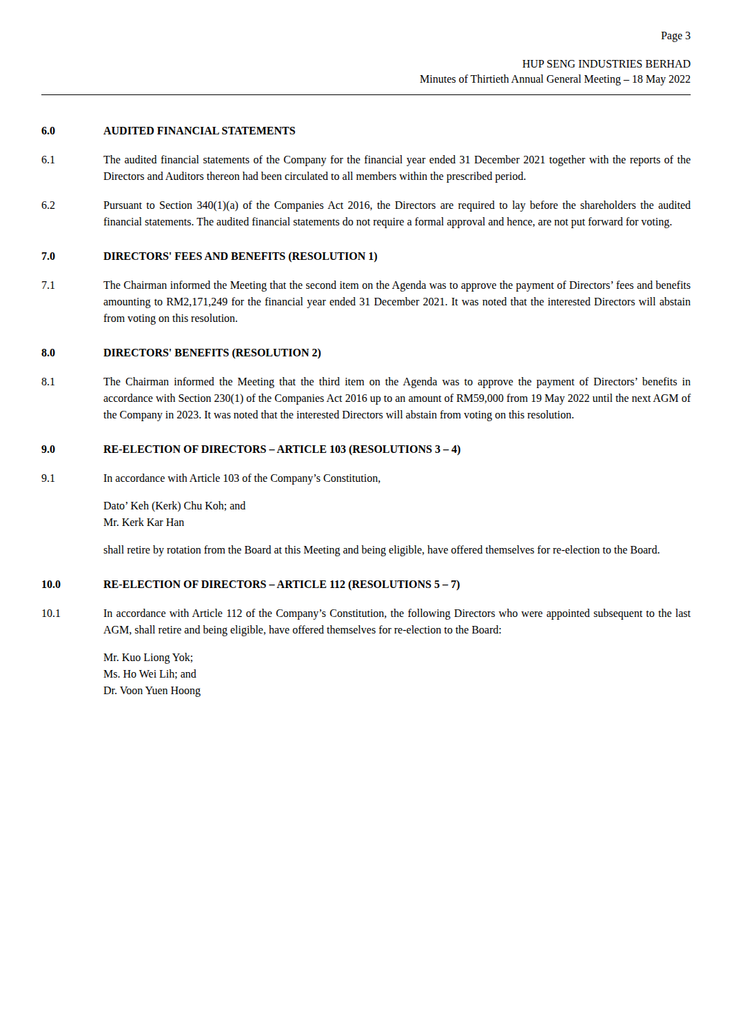Page 3
HUP SENG INDUSTRIES BERHAD
Minutes of Thirtieth Annual General Meeting – 18 May 2022
6.0 AUDITED FINANCIAL STATEMENTS
6.1 The audited financial statements of the Company for the financial year ended 31 December 2021 together with the reports of the Directors and Auditors thereon had been circulated to all members within the prescribed period.
6.2 Pursuant to Section 340(1)(a) of the Companies Act 2016, the Directors are required to lay before the shareholders the audited financial statements. The audited financial statements do not require a formal approval and hence, are not put forward for voting.
7.0 DIRECTORS' FEES AND BENEFITS (RESOLUTION 1)
7.1 The Chairman informed the Meeting that the second item on the Agenda was to approve the payment of Directors’ fees and benefits amounting to RM2,171,249 for the financial year ended 31 December 2021. It was noted that the interested Directors will abstain from voting on this resolution.
8.0 DIRECTORS' BENEFITS (RESOLUTION 2)
8.1 The Chairman informed the Meeting that the third item on the Agenda was to approve the payment of Directors’ benefits in accordance with Section 230(1) of the Companies Act 2016 up to an amount of RM59,000 from 19 May 2022 until the next AGM of the Company in 2023. It was noted that the interested Directors will abstain from voting on this resolution.
9.0 RE-ELECTION OF DIRECTORS – ARTICLE 103 (RESOLUTIONS 3 – 4)
9.1 In accordance with Article 103 of the Company’s Constitution,
Dato’ Keh (Kerk) Chu Koh; and
Mr. Kerk Kar Han
shall retire by rotation from the Board at this Meeting and being eligible, have offered themselves for re-election to the Board.
10.0 RE-ELECTION OF DIRECTORS – ARTICLE 112 (RESOLUTIONS 5 – 7)
10.1 In accordance with Article 112 of the Company’s Constitution, the following Directors who were appointed subsequent to the last AGM, shall retire and being eligible, have offered themselves for re-election to the Board:
Mr. Kuo Liong Yok;
Ms. Ho Wei Lih; and
Dr. Voon Yuen Hoong